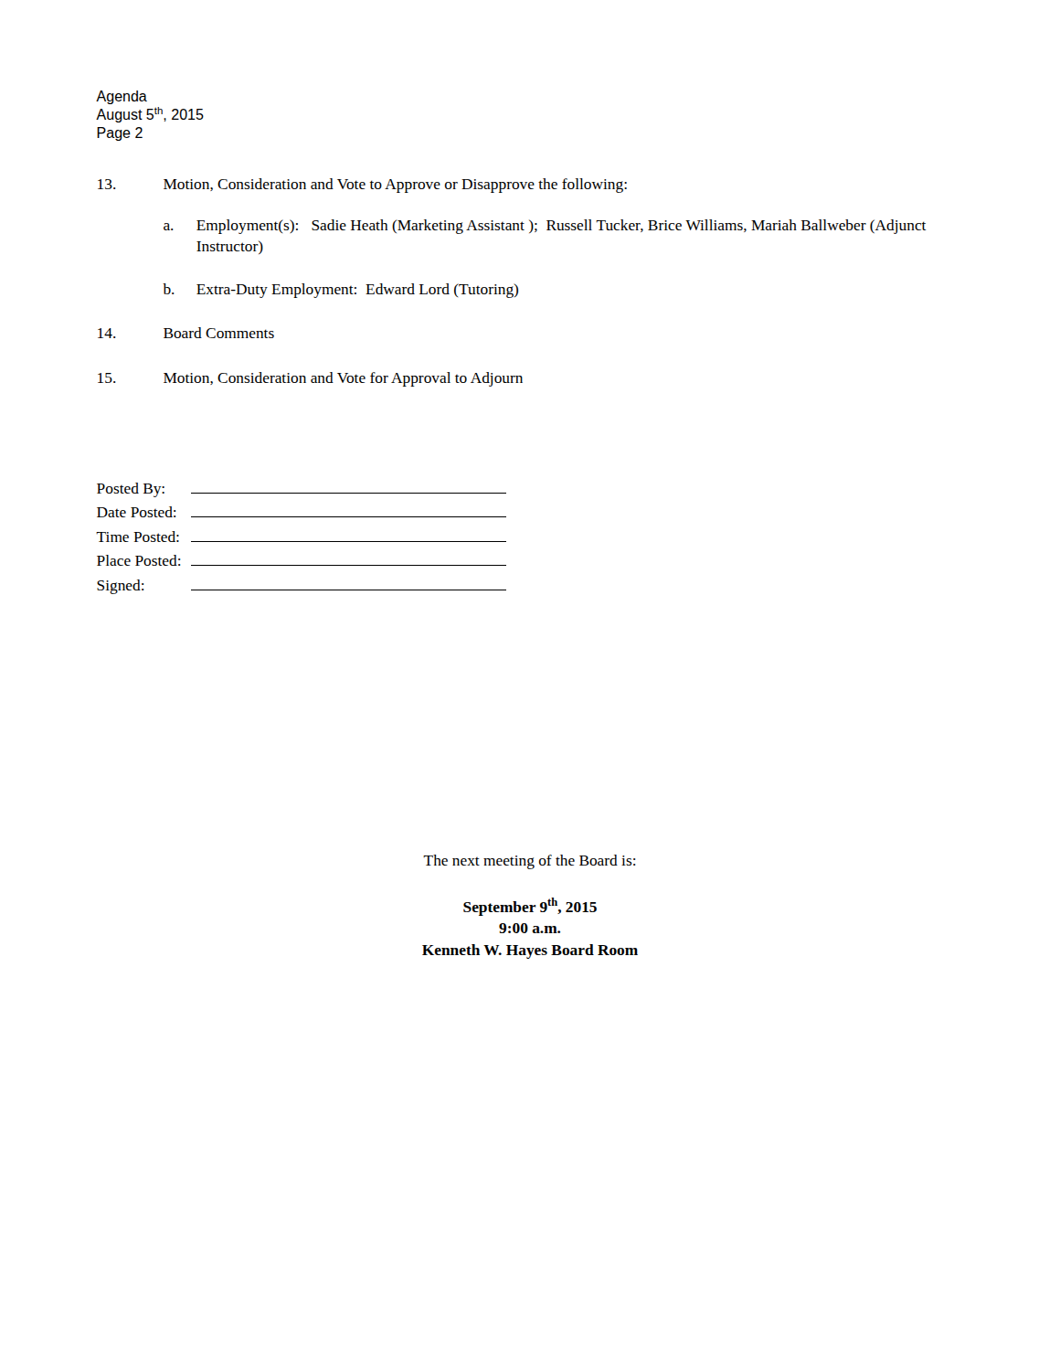Agenda
August 5th, 2015
Page 2
13. Motion, Consideration and Vote to Approve or Disapprove the following:
a. Employment(s): Sadie Heath (Marketing Assistant ); Russell Tucker, Brice Williams, Mariah Ballweber (Adjunct Instructor)
b. Extra-Duty Employment: Edward Lord (Tutoring)
14. Board Comments
15. Motion, Consideration and Vote for Approval to Adjourn
| Posted By: | |
| Date Posted: | |
| Time Posted: | |
| Place Posted: | |
| Signed: | |
The next meeting of the Board is:
September 9th, 2015
9:00 a.m.
Kenneth W. Hayes Board Room